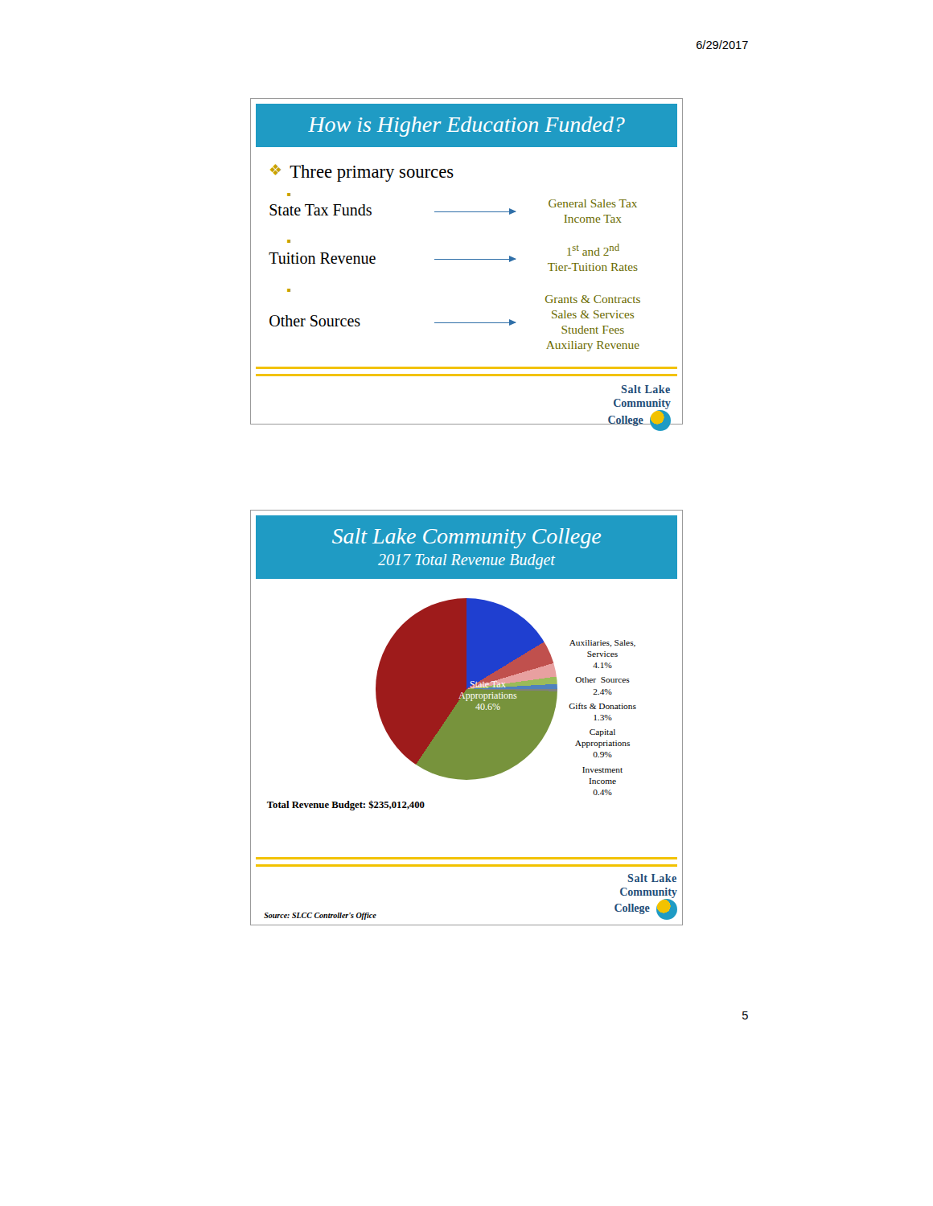6/29/2017
How is Higher Education Funded?
Three primary sources
| State Tax Funds | | General Sales Tax Income Tax |
| Tuition Revenue | | 1 st and 2 nd Tier-Tuition Rates |
| Other Sources | | Grants & Contracts Sales & Services Student Fees Auxiliary Revenue |
Salt Lake
Community
College
Salt Lake Community College 2017 Total Revenue Budget
Grants &
Contracts
16.3%
State Tax
Appropriations
40.6%
Tuition & Fees
34.0%
Auxiliaries, Sales,
Services
4.1%
Other Sources
2.4%
Gifts & Donations
1.3%
Capital
Appropriations
0.9%
Investment
Income
0.4%
Total Revenue Budget: $235,012,400
Source: SLCC Controller's Office
Salt Lake
Community
College
5